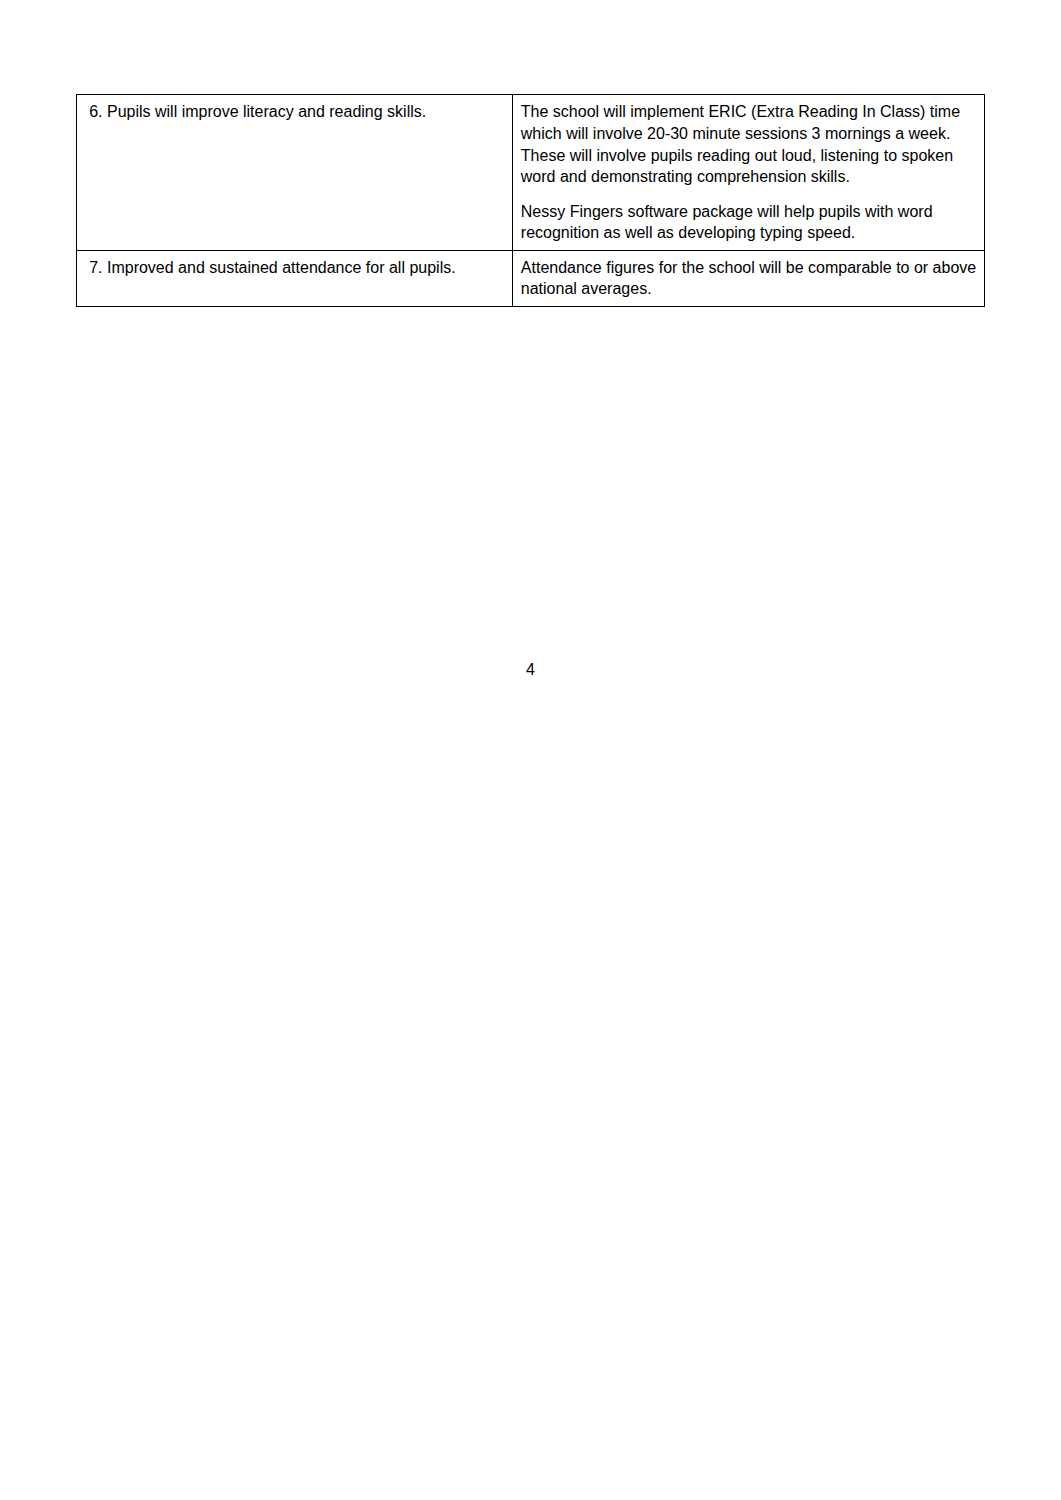| Pupils will improve literacy and reading skills. | The school will implement ERIC (Extra Reading In Class) time which will involve 20-30 minute sessions 3 mornings a week. These will involve pupils reading out loud, listening to spoken word and demonstrating comprehension skills. Nessy Fingers software package will help pupils with word recognition as well as developing typing speed. |
| Improved and sustained attendance for all pupils. | Attendance figures for the school will be comparable to or above national averages. |
4